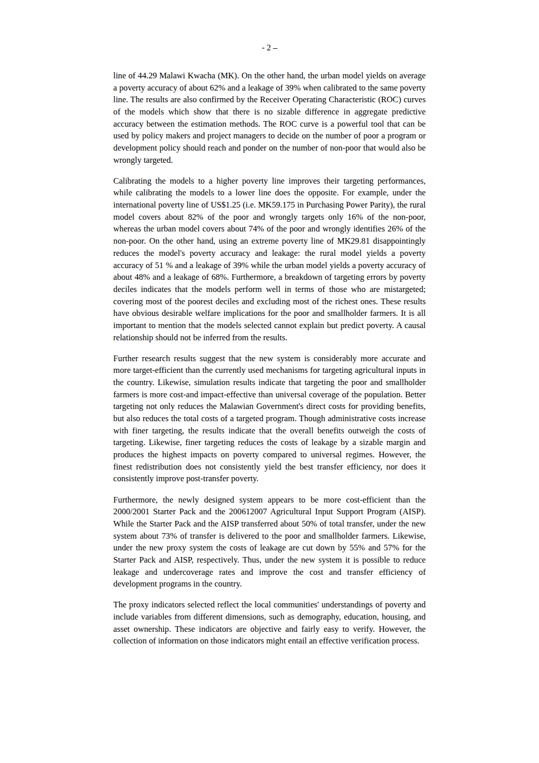- 2 –
line of 44.29 Malawi Kwacha (MK). On the other hand, the urban model yields on average a poverty accuracy of about 62% and a leakage of 39% when calibrated to the same poverty line. The results are also confirmed by the Receiver Operating Characteristic (ROC) curves of the models which show that there is no sizable difference in aggregate predictive accuracy between the estimation methods. The ROC curve is a powerful tool that can be used by policy makers and project managers to decide on the number of poor a program or development policy should reach and ponder on the number of non-poor that would also be wrongly targeted.
Calibrating the models to a higher poverty line improves their targeting performances, while calibrating the models to a lower line does the opposite. For example, under the international poverty line of US$1.25 (i.e. MK59.175 in Purchasing Power Parity), the rural model covers about 82% of the poor and wrongly targets only 16% of the non-poor, whereas the urban model covers about 74% of the poor and wrongly identifies 26% of the non-poor. On the other hand, using an extreme poverty line of MK29.81 disappointingly reduces the model's poverty accuracy and leakage: the rural model yields a poverty accuracy of 51 % and a leakage of 39% while the urban model yields a poverty accuracy of about 48% and a leakage of 68%. Furthermore, a breakdown of targeting errors by poverty deciles indicates that the models perform well in terms of those who are mistargeted; covering most of the poorest deciles and excluding most of the richest ones. These results have obvious desirable welfare implications for the poor and smallholder farmers. It is all important to mention that the models selected cannot explain but predict poverty. A causal relationship should not be inferred from the results.
Further research results suggest that the new system is considerably more accurate and more target-efficient than the currently used mechanisms for targeting agricultural inputs in the country. Likewise, simulation results indicate that targeting the poor and smallholder farmers is more cost-and impact-effective than universal coverage of the population. Better targeting not only reduces the Malawian Government's direct costs for providing benefits, but also reduces the total costs of a targeted program. Though administrative costs increase with finer targeting, the results indicate that the overall benefits outweigh the costs of targeting. Likewise, finer targeting reduces the costs of leakage by a sizable margin and produces the highest impacts on poverty compared to universal regimes. However, the finest redistribution does not consistently yield the best transfer efficiency, nor does it consistently improve post-transfer poverty.
Furthermore, the newly designed system appears to be more cost-efficient than the 2000/2001 Starter Pack and the 200612007 Agricultural Input Support Program (AISP). While the Starter Pack and the AISP transferred about 50% of total transfer, under the new system about 73% of transfer is delivered to the poor and smallholder farmers. Likewise, under the new proxy system the costs of leakage are cut down by 55% and 57% for the Starter Pack and AISP, respectively. Thus, under the new system it is possible to reduce leakage and undercoverage rates and improve the cost and transfer efficiency of development programs in the country.
The proxy indicators selected reflect the local communities' understandings of poverty and include variables from different dimensions, such as demography, education, housing, and asset ownership. These indicators are objective and fairly easy to verify. However, the collection of information on those indicators might entail an effective verification process.